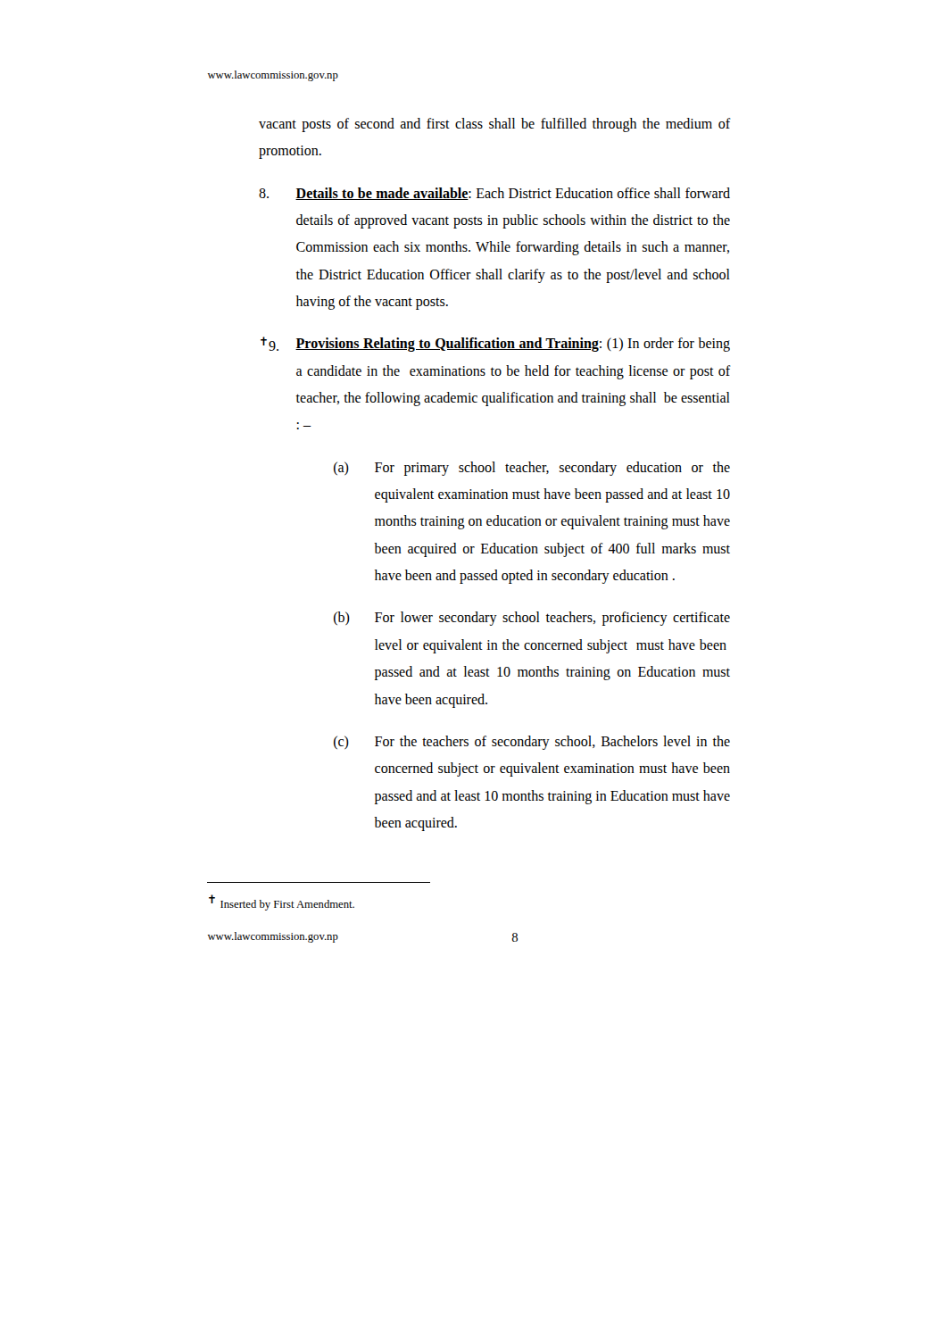www.lawcommission.gov.np
vacant posts of second and first class shall be fulfilled through the medium of promotion.
8.
Details to be made available: Each District Education office shall forward details of approved vacant posts in public schools within the district to the Commission each six months. While forwarding details in such a manner, the District Education Officer shall clarify as to the post/level and school having of the vacant posts.
✝9.
Provisions Relating to Qualification and Training: (1) In order for being a candidate in the examinations to be held for teaching license or post of teacher, the following academic qualification and training shall be essential : –
(a)
For primary school teacher, secondary education or the equivalent examination must have been passed and at least 10 months training on education or equivalent training must have been acquired or Education subject of 400 full marks must have been and passed opted in secondary education .
(b)
For lower secondary school teachers, proficiency certificate level or equivalent in the concerned subject must have been passed and at least 10 months training on Education must have been acquired.
(c)
For the teachers of secondary school, Bachelors level in the concerned subject or equivalent examination must have been passed and at least 10 months training in Education must have been acquired.
✝ Inserted by First Amendment.
www.lawcommission.gov.np 8